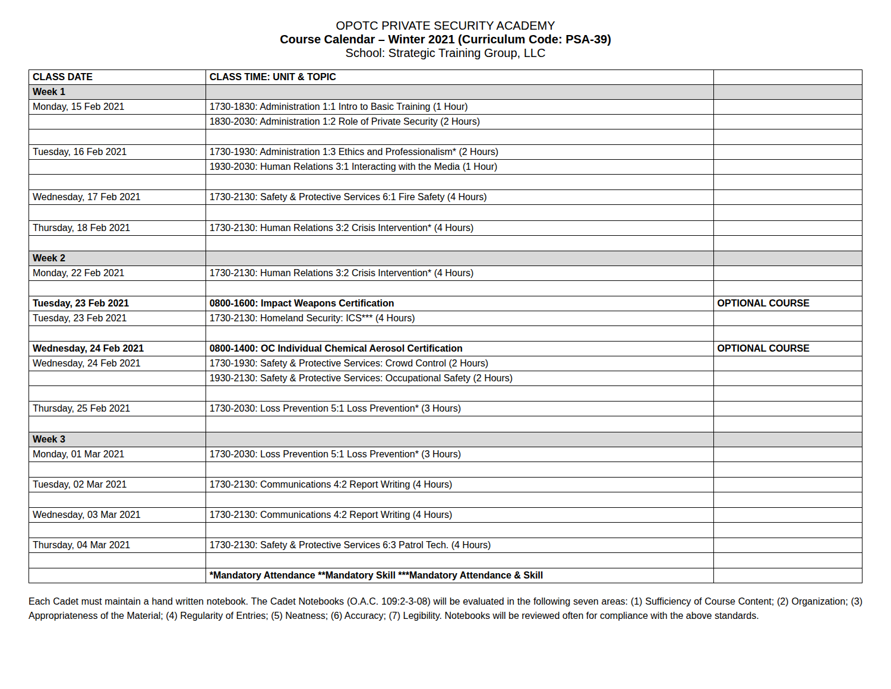OPOTC PRIVATE SECURITY ACADEMY
Course Calendar – Winter 2021 (Curriculum Code: PSA-39)
School: Strategic Training Group, LLC
| CLASS DATE | CLASS TIME: UNIT & TOPIC | |
| --- | --- | --- |
| Week 1 | | |
| Monday, 15 Feb 2021 | 1730-1830: Administration 1:1 Intro to Basic Training (1 Hour) | |
| | 1830-2030: Administration 1:2 Role of Private Security (2 Hours) | |
| Tuesday, 16 Feb 2021 | 1730-1930: Administration 1:3 Ethics and Professionalism* (2 Hours) | |
| | 1930-2030: Human Relations 3:1 Interacting with the Media (1 Hour) | |
| Wednesday, 17 Feb 2021 | 1730-2130: Safety & Protective Services 6:1 Fire Safety (4 Hours) | |
| Thursday, 18 Feb 2021 | 1730-2130: Human Relations 3:2 Crisis Intervention* (4 Hours) | |
| Week 2 | | |
| Monday, 22 Feb 2021 | 1730-2130: Human Relations 3:2 Crisis Intervention* (4 Hours) | |
| Tuesday, 23 Feb 2021 | 0800-1600: Impact Weapons Certification | OPTIONAL COURSE |
| Tuesday, 23 Feb 2021 | 1730-2130: Homeland Security: ICS*** (4 Hours) | |
| Wednesday, 24 Feb 2021 | 0800-1400: OC Individual Chemical Aerosol Certification | OPTIONAL COURSE |
| Wednesday, 24 Feb 2021 | 1730-1930: Safety & Protective Services: Crowd Control (2 Hours) | |
| | 1930-2130: Safety & Protective Services: Occupational Safety (2 Hours) | |
| Thursday, 25 Feb 2021 | 1730-2030: Loss Prevention 5:1 Loss Prevention* (3 Hours) | |
| Week 3 | | |
| Monday, 01 Mar 2021 | 1730-2030: Loss Prevention 5:1 Loss Prevention* (3 Hours) | |
| Tuesday, 02 Mar 2021 | 1730-2130: Communications 4:2 Report Writing (4 Hours) | |
| Wednesday, 03 Mar 2021 | 1730-2130: Communications 4:2 Report Writing (4 Hours) | |
| Thursday, 04 Mar 2021 | 1730-2130: Safety & Protective Services 6:3 Patrol Tech. (4 Hours) | |
| | *Mandatory Attendance **Mandatory Skill ***Mandatory Attendance & Skill | |
Each Cadet must maintain a hand written notebook. The Cadet Notebooks (O.A.C. 109:2-3-08) will be evaluated in the following seven areas: (1) Sufficiency of Course Content; (2) Organization; (3) Appropriateness of the Material; (4) Regularity of Entries; (5) Neatness; (6) Accuracy; (7) Legibility. Notebooks will be reviewed often for compliance with the above standards.